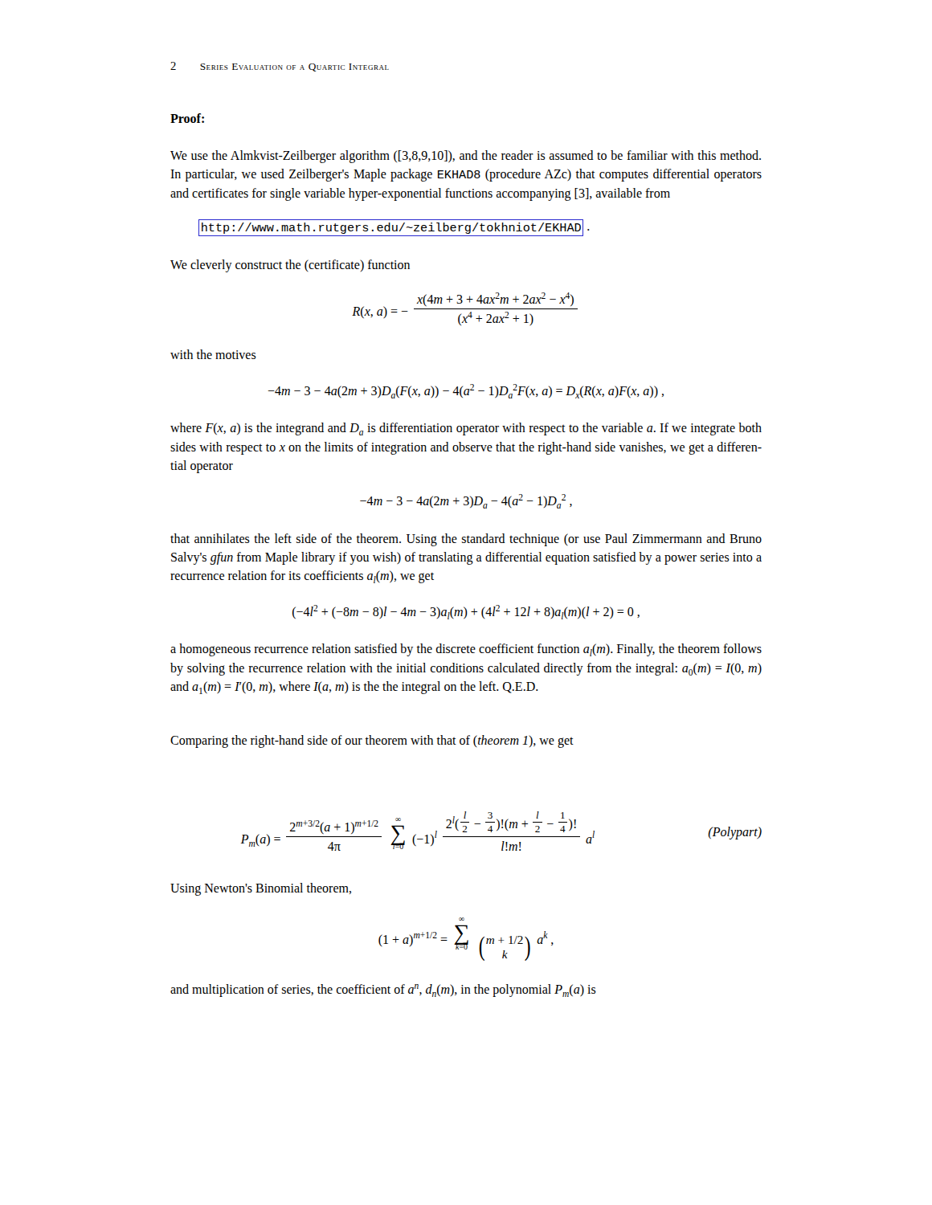2 Series Evaluation of a Quartic Integral
Proof:
We use the Almkvist-Zeilberger algorithm ([3,8,9,10]), and the reader is assumed to be familiar with this method. In particular, we used Zeilberger's Maple package EKHAD8 (procedure AZc) that computes differential operators and certificates for single variable hyper-exponential functions accompanying [3], available from
http://www.math.rutgers.edu/~zeilberg/tokhniot/EKHAD .
We cleverly construct the (certificate) function
R(x, a) = − x(4m + 3 + 4ax2m + 2ax2 − x4) (x4 + 2ax2 + 1)
with the motives
−4m − 3 − 4a(2m + 3)Da(F(x, a)) − 4(a2 − 1)Da2F(x, a) = Dx(R(x, a)F(x, a)) ,
where F(x, a) is the integrand and Da is differentiation operator with respect to the variable a. If we integrate both sides with respect to x on the limits of integration and observe that the right-hand side vanishes, we get a differential operator
−4m − 3 − 4a(2m + 3)Da − 4(a2 − 1)Da2 ,
that annihilates the left side of the theorem. Using the standard technique (or use Paul Zimmermann and Bruno Salvy's gfun from Maple library if you wish) of translating a differential equation satisfied by a power series into a recurrence relation for its coefficients al(m), we get
(−4l2 + (−8m − 8)l − 4m − 3)al(m) + (4l2 + 12l + 8)al(m)(l + 2) = 0 ,
a homogeneous recurrence relation satisfied by the discrete coefficient function al(m). Finally, the theorem follows by solving the recurrence relation with the initial conditions calculated directly from the integral: a0(m) = I(0, m) and a1(m) = I′(0, m), where I(a, m) is the the integral on the left. Q.E.D.
Comparing the right-hand side of our theorem with that of (theorem 1), we get
Pm(a) = 2m+3/2(a + 1)m+1/2 4π ∞ ∑ l=0 (−1)l 2l(l 2 − 34)!(m + l 2 − 14)! l!m! al
(Polypart)
Using Newton's Binomial theorem,
(1 + a)m+1/2 = ∞ ∑ k=0 (m + 1/2 k) ak ,
and multiplication of series, the coefficient of an, dn(m), in the polynomial Pm(a) is